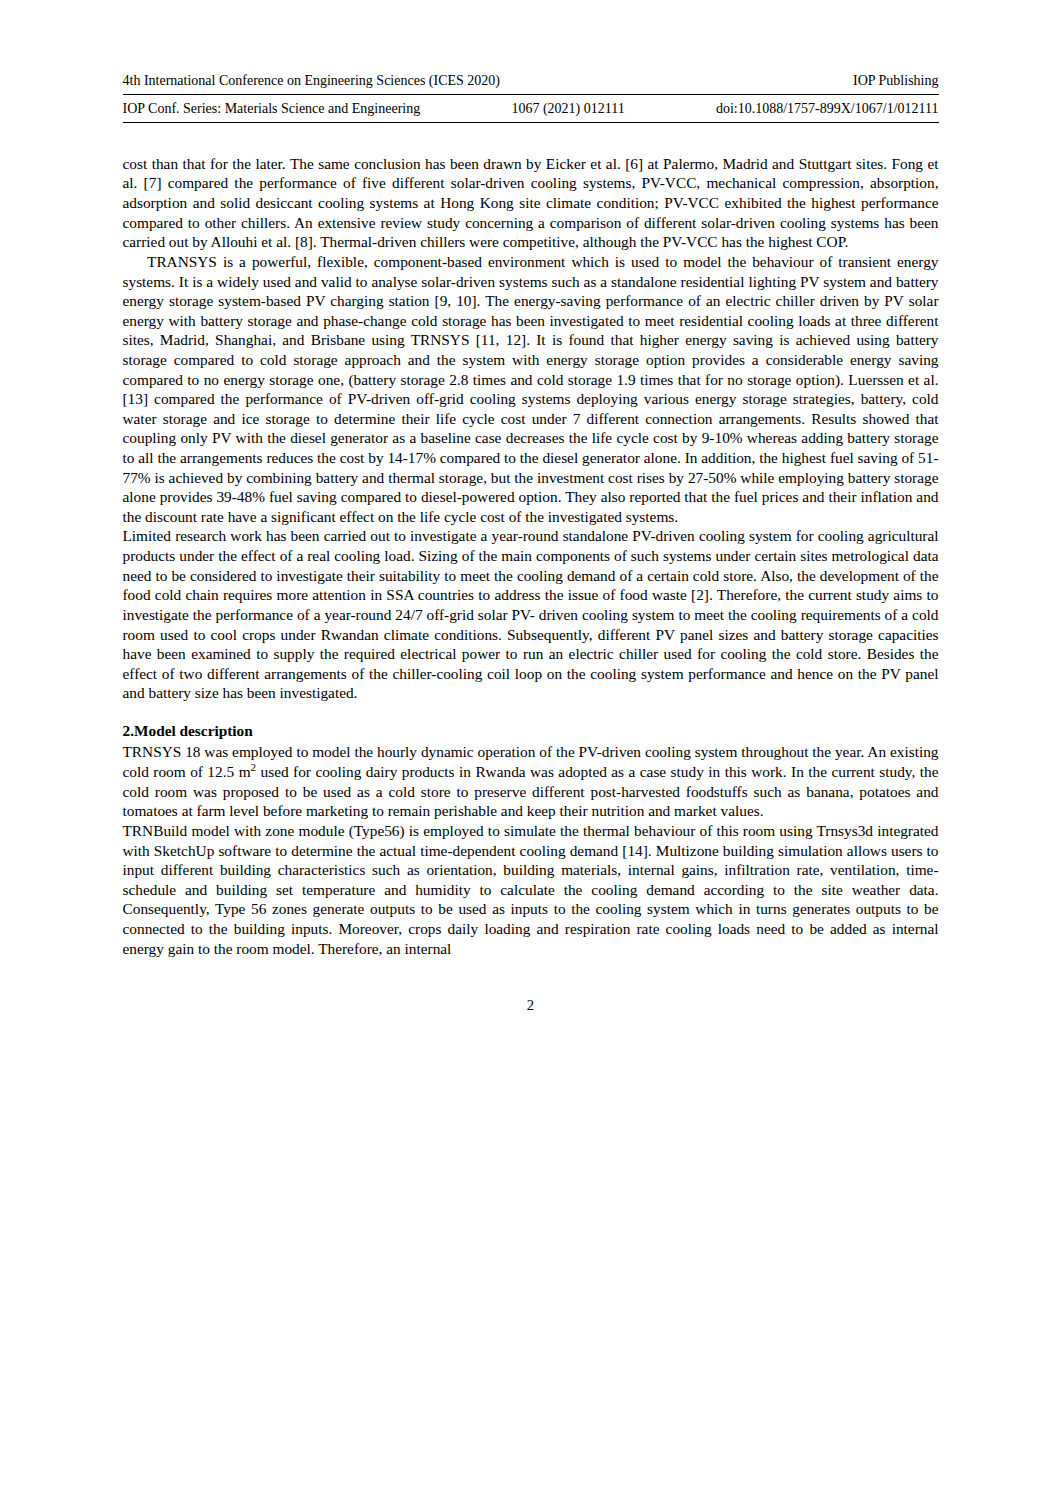4th International Conference on Engineering Sciences (ICES 2020) IOP Publishing
IOP Conf. Series: Materials Science and Engineering 1067 (2021) 012111 doi:10.1088/1757-899X/1067/1/012111
cost than that for the later. The same conclusion has been drawn by Eicker et al. [6] at Palermo, Madrid and Stuttgart sites. Fong et al. [7] compared the performance of five different solar-driven cooling systems, PV-VCC, mechanical compression, absorption, adsorption and solid desiccant cooling systems at Hong Kong site climate condition; PV-VCC exhibited the highest performance compared to other chillers. An extensive review study concerning a comparison of different solar-driven cooling systems has been carried out by Allouhi et al. [8]. Thermal-driven chillers were competitive, although the PV-VCC has the highest COP.
TRANSYS is a powerful, flexible, component-based environment which is used to model the behaviour of transient energy systems. It is a widely used and valid to analyse solar-driven systems such as a standalone residential lighting PV system and battery energy storage system-based PV charging station [9, 10]. The energy-saving performance of an electric chiller driven by PV solar energy with battery storage and phase-change cold storage has been investigated to meet residential cooling loads at three different sites, Madrid, Shanghai, and Brisbane using TRNSYS [11, 12]. It is found that higher energy saving is achieved using battery storage compared to cold storage approach and the system with energy storage option provides a considerable energy saving compared to no energy storage one, (battery storage 2.8 times and cold storage 1.9 times that for no storage option). Luerssen et al. [13] compared the performance of PV-driven off-grid cooling systems deploying various energy storage strategies, battery, cold water storage and ice storage to determine their life cycle cost under 7 different connection arrangements. Results showed that coupling only PV with the diesel generator as a baseline case decreases the life cycle cost by 9-10% whereas adding battery storage to all the arrangements reduces the cost by 14-17% compared to the diesel generator alone. In addition, the highest fuel saving of 51-77% is achieved by combining battery and thermal storage, but the investment cost rises by 27-50% while employing battery storage alone provides 39-48% fuel saving compared to diesel-powered option. They also reported that the fuel prices and their inflation and the discount rate have a significant effect on the life cycle cost of the investigated systems.
Limited research work has been carried out to investigate a year-round standalone PV-driven cooling system for cooling agricultural products under the effect of a real cooling load. Sizing of the main components of such systems under certain sites metrological data need to be considered to investigate their suitability to meet the cooling demand of a certain cold store. Also, the development of the food cold chain requires more attention in SSA countries to address the issue of food waste [2]. Therefore, the current study aims to investigate the performance of a year-round 24/7 off-grid solar PV- driven cooling system to meet the cooling requirements of a cold room used to cool crops under Rwandan climate conditions. Subsequently, different PV panel sizes and battery storage capacities have been examined to supply the required electrical power to run an electric chiller used for cooling the cold store. Besides the effect of two different arrangements of the chiller-cooling coil loop on the cooling system performance and hence on the PV panel and battery size has been investigated.
2.Model description
TRNSYS 18 was employed to model the hourly dynamic operation of the PV-driven cooling system throughout the year. An existing cold room of 12.5 m2 used for cooling dairy products in Rwanda was adopted as a case study in this work. In the current study, the cold room was proposed to be used as a cold store to preserve different post-harvested foodstuffs such as banana, potatoes and tomatoes at farm level before marketing to remain perishable and keep their nutrition and market values.
TRNBuild model with zone module (Type56) is employed to simulate the thermal behaviour of this room using Trnsys3d integrated with SketchUp software to determine the actual time-dependent cooling demand [14]. Multizone building simulation allows users to input different building characteristics such as orientation, building materials, internal gains, infiltration rate, ventilation, time-schedule and building set temperature and humidity to calculate the cooling demand according to the site weather data. Consequently, Type 56 zones generate outputs to be used as inputs to the cooling system which in turns generates outputs to be connected to the building inputs. Moreover, crops daily loading and respiration rate cooling loads need to be added as internal energy gain to the room model. Therefore, an internal
2